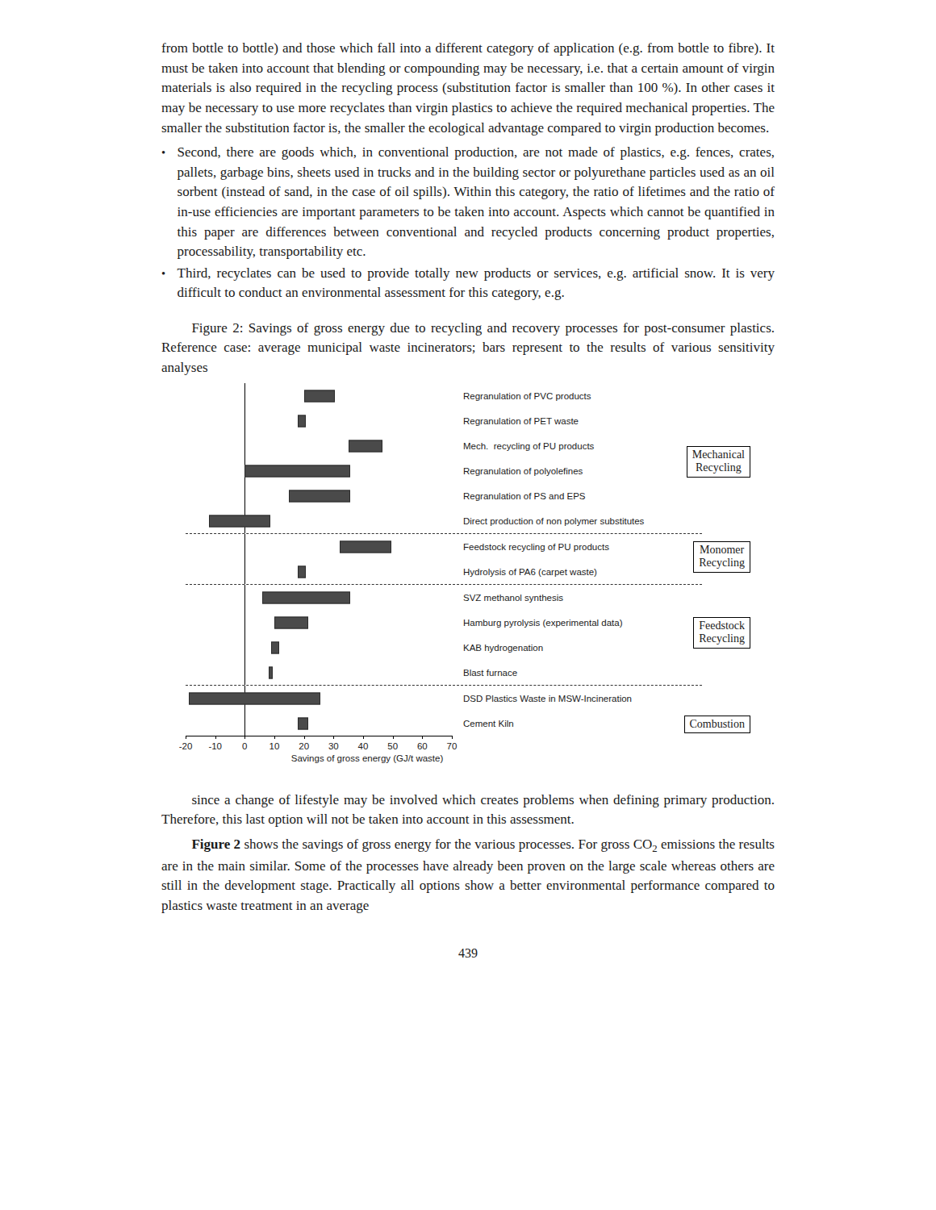from bottle to bottle) and those which fall into a different category of application (e.g. from bottle to fibre). It must be taken into account that blending or compounding may be necessary, i.e. that a certain amount of virgin materials is also required in the recycling process (substitution factor is smaller than 100 %). In other cases it may be necessary to use more recyclates than virgin plastics to achieve the required mechanical properties. The smaller the substitution factor is, the smaller the ecological advantage compared to virgin production becomes.
Second, there are goods which, in conventional production, are not made of plastics, e.g. fences, crates, pallets, garbage bins, sheets used in trucks and in the building sector or polyurethane particles used as an oil sorbent (instead of sand, in the case of oil spills). Within this category, the ratio of lifetimes and the ratio of in-use efficiencies are important parameters to be taken into account. Aspects which cannot be quantified in this paper are differences between conventional and recycled products concerning product properties, processability, transportability etc.
Third, recyclates can be used to provide totally new products or services, e.g. artificial snow. It is very difficult to conduct an environmental assessment for this category, e.g.
Figure 2: Savings of gross energy due to recycling and recovery processes for post-consumer plastics. Reference case: average municipal waste incinerators; bars represent to the results of various sensitivity analyses
Mechanical
Recycling
Regranulation of PVC products
Regranulation of PET waste
Mech. recycling of PU products
Regranulation of polyolefines
Regranulation of PS and EPS
Direct production of non polymer substitutes
Monomer
Recycling
Feedstock recycling of PU products
Hydrolysis of PA6 (carpet waste)
Feedstock
Recycling
SVZ methanol synthesis
Hamburg pyrolysis (experimental data)
KAB hydrogenation
Blast furnace
Combustion
DSD Plastics Waste in MSW-Incineration
Cement Kiln
-20
-10
0
10
20
30
40
50
60
70
Savings of gross energy (GJ/t waste)
since a change of lifestyle may be involved which creates problems when defining primary production. Therefore, this last option will not be taken into account in this assessment.
Figure 2 shows the savings of gross energy for the various processes. For gross CO2 emissions the results are in the main similar. Some of the processes have already been proven on the large scale whereas others are still in the development stage. Practically all options show a better environmental performance compared to plastics waste treatment in an average
439